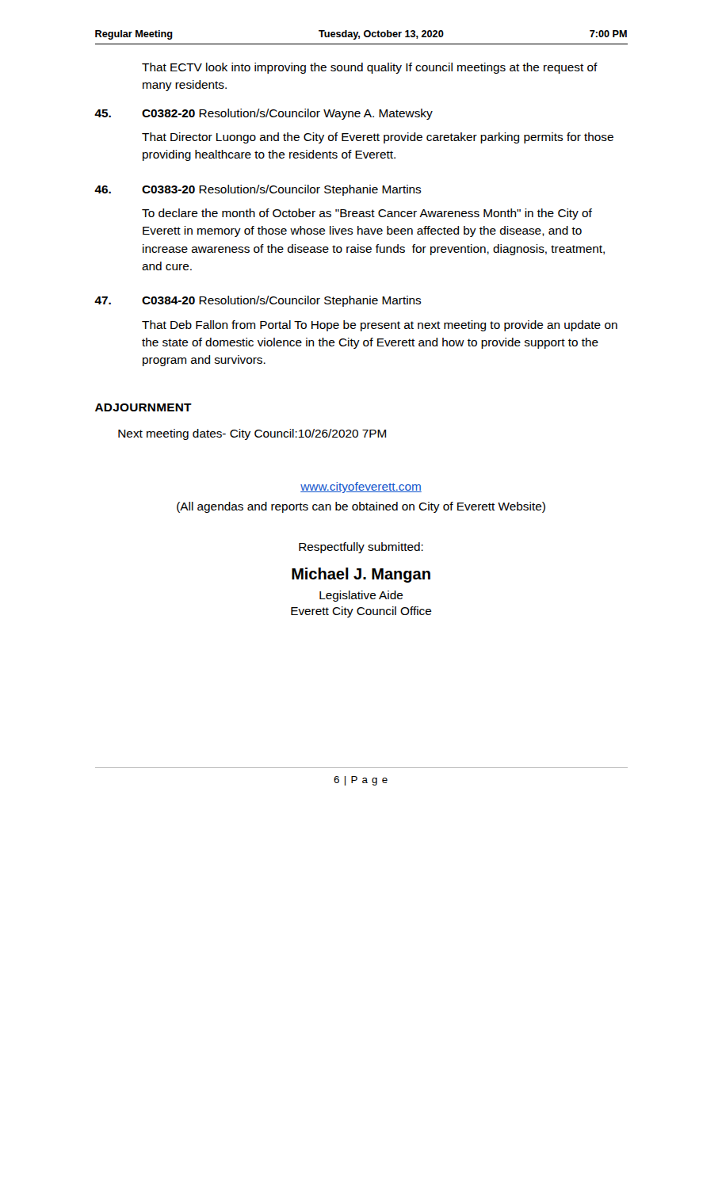Regular Meeting Tuesday, October 13, 2020 7:00 PM
That ECTV look into improving the sound quality If council meetings at the request of many residents.
45.
C0382-20 Resolution/s/Councilor Wayne A. Matewsky
That Director Luongo and the City of Everett provide caretaker parking permits for those providing healthcare to the residents of Everett.
46.
C0383-20 Resolution/s/Councilor Stephanie Martins
To declare the month of October as "Breast Cancer Awareness Month" in the City of Everett in memory of those whose lives have been affected by the disease, and to increase awareness of the disease to raise funds for prevention, diagnosis, treatment, and cure.
47.
C0384-20 Resolution/s/Councilor Stephanie Martins
That Deb Fallon from Portal To Hope be present at next meeting to provide an update on the state of domestic violence in the City of Everett and how to provide support to the program and survivors.
ADJOURNMENT
Next meeting dates- City Council:10/26/2020 7PM
www.cityofeverett.com
(All agendas and reports can be obtained on City of Everett Website)
Respectfully submitted:
Michael J. Mangan
Legislative Aide
Everett City Council Office
6 | P a g e